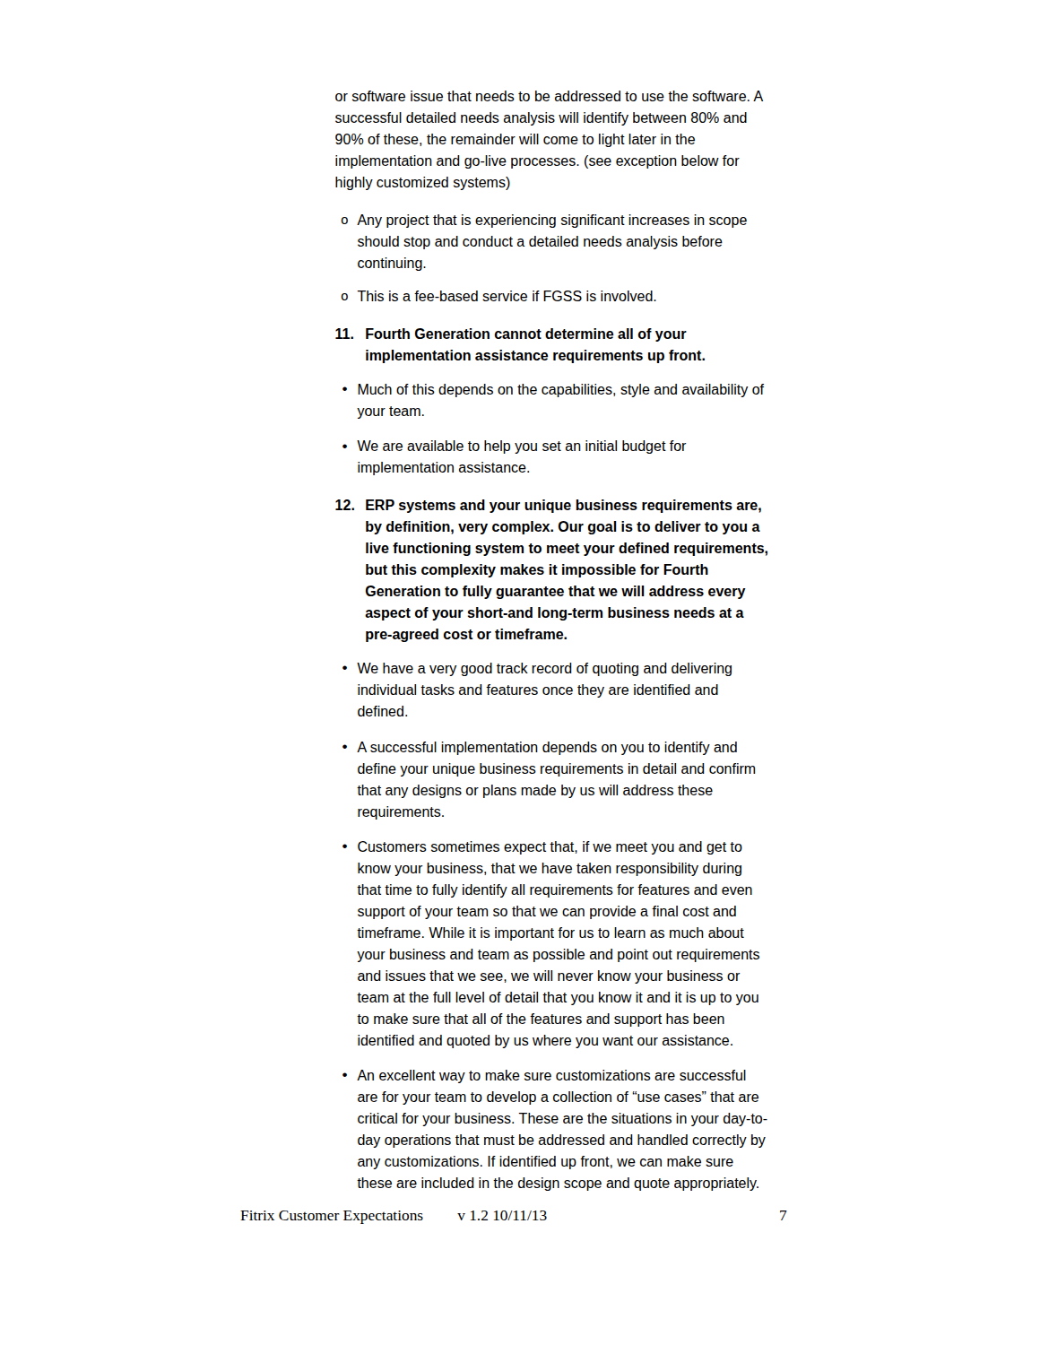or software issue that needs to be addressed to use the software. A successful detailed needs analysis will identify between 80% and 90% of these, the remainder will come to light later in the implementation and go-live processes. (see exception below for highly customized systems)
Any project that is experiencing significant increases in scope should stop and conduct a detailed needs analysis before continuing.
This is a fee-based service if FGSS is involved.
11. Fourth Generation cannot determine all of your implementation assistance requirements up front.
Much of this depends on the capabilities, style and availability of your team.
We are available to help you set an initial budget for implementation assistance.
12. ERP systems and your unique business requirements are, by definition, very complex. Our goal is to deliver to you a live functioning system to meet your defined requirements, but this complexity makes it impossible for Fourth Generation to fully guarantee that we will address every aspect of your short-and long-term business needs at a pre-agreed cost or timeframe.
We have a very good track record of quoting and delivering individual tasks and features once they are identified and defined.
A successful implementation depends on you to identify and define your unique business requirements in detail and confirm that any designs or plans made by us will address these requirements.
Customers sometimes expect that, if we meet you and get to know your business, that we have taken responsibility during that time to fully identify all requirements for features and even support of your team so that we can provide a final cost and timeframe. While it is important for us to learn as much about your business and team as possible and point out requirements and issues that we see, we will never know your business or team at the full level of detail that you know it and it is up to you to make sure that all of the features and support has been identified and quoted by us where you want our assistance.
An excellent way to make sure customizations are successful are for your team to develop a collection of “use cases” that are critical for your business. These are the situations in your day-to-day operations that must be addressed and handled correctly by any customizations. If identified up front, we can make sure these are included in the design scope and quote appropriately.
Fitrix Customer Expectations v 1.2 10/11/13 7